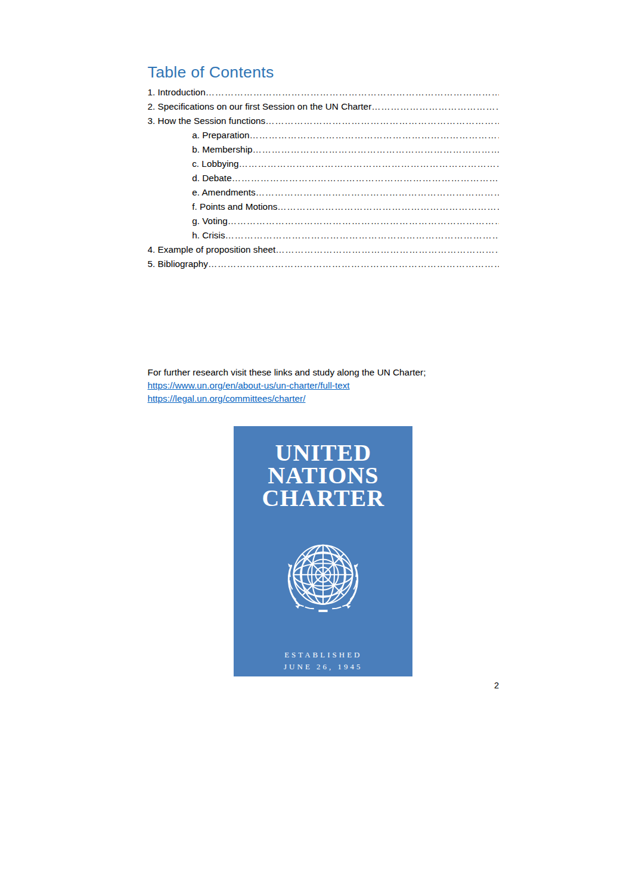Table of Contents
1. Introduction…………………………………………………………………………………………………………………3
2. Specifications on our first Session on the UN Charter…………………………………………………3
3. How the Session functions………………………………………………………………………………………………4
a. Preparation…………………………………………………………………………………………………………4
b. Membership………………………………………………………………………………………………………4
c. Lobbying………………………………………………………………………………………………………………4
d. Debate……………………………………………………………………………………………………………………5
e. Amendments……………………………………………………………………………………………………………5
f. Points and Motions…………………………………………………………………………………………………5-6
g. Voting………………………………………………………………………………………………………………………6
h. Crisis…………………………………………………………………………………………………………………………7
4. Example of proposition sheet…………………………………………………………………………………………7
5. Bibliography………………………………………………………………………………………………………………………8
For further research visit these links and study along the UN Charter;
https://www.un.org/en/about-us/un-charter/full-text
https://legal.un.org/committees/charter/
United
Nations
Charter
ESTABLISHED
JUNE 26, 1945
2